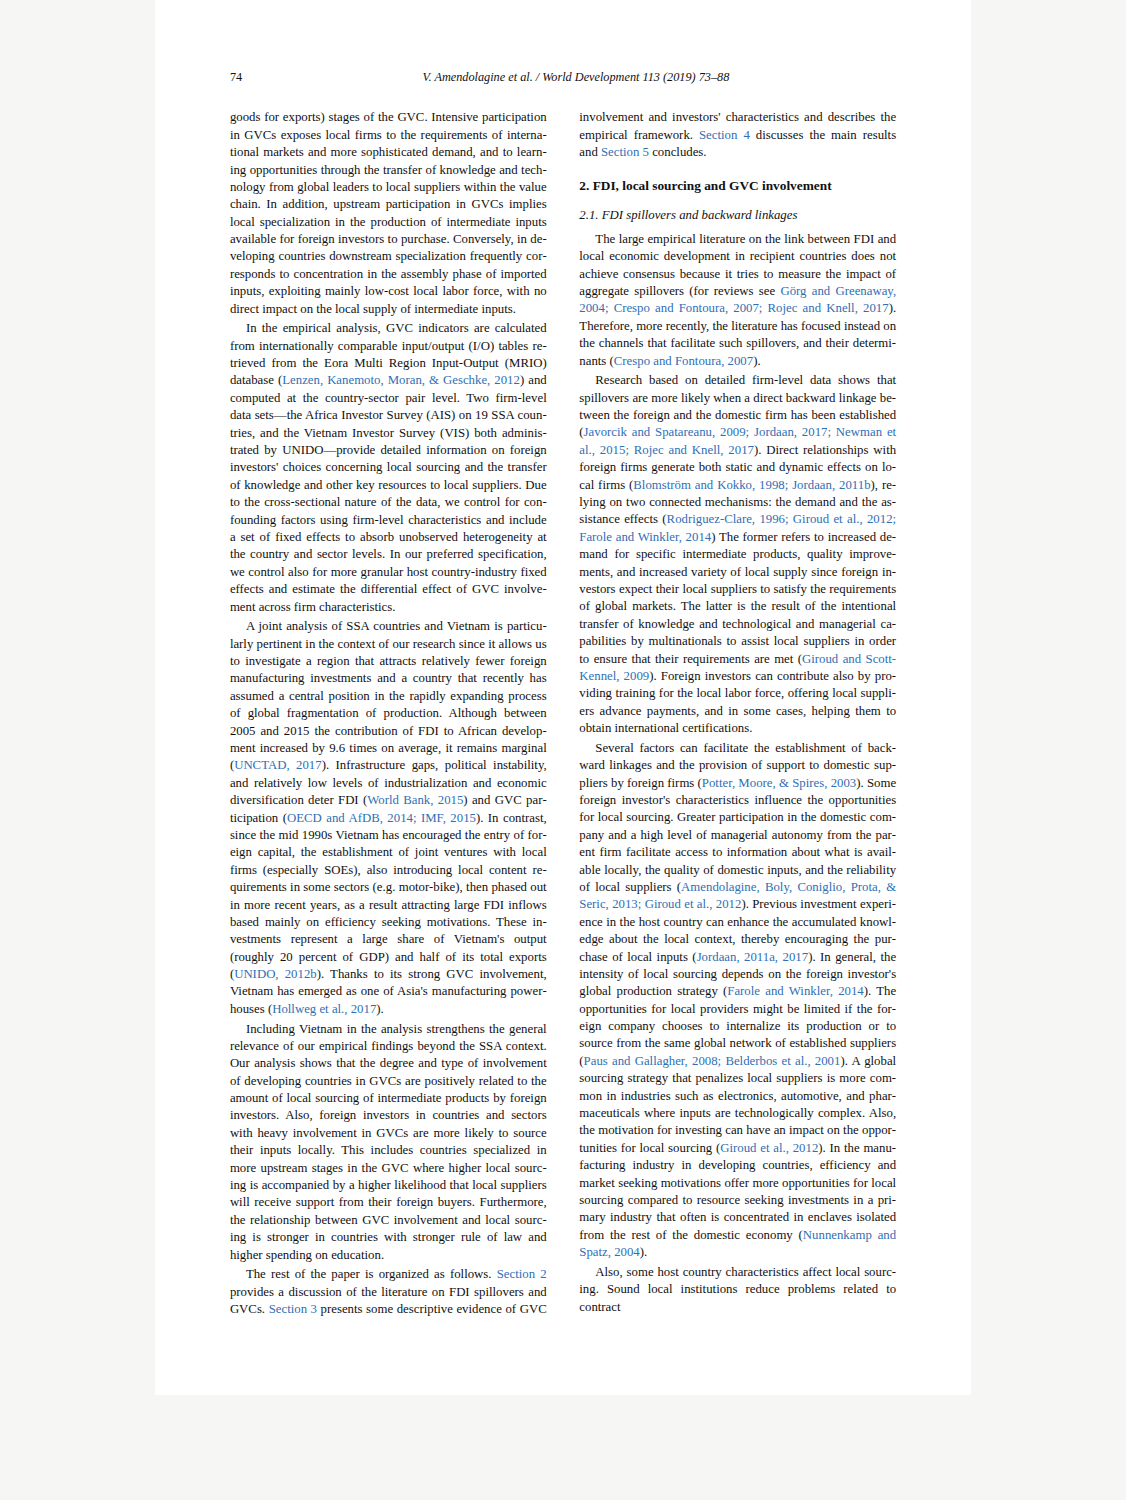74
V. Amendolagine et al. / World Development 113 (2019) 73–88
goods for exports) stages of the GVC. Intensive participation in GVCs exposes local firms to the requirements of international markets and more sophisticated demand, and to learning opportunities through the transfer of knowledge and technology from global leaders to local suppliers within the value chain. In addition, upstream participation in GVCs implies local specialization in the production of intermediate inputs available for foreign investors to purchase. Conversely, in developing countries downstream specialization frequently corresponds to concentration in the assembly phase of imported inputs, exploiting mainly low-cost local labor force, with no direct impact on the local supply of intermediate inputs.
In the empirical analysis, GVC indicators are calculated from internationally comparable input/output (I/O) tables retrieved from the Eora Multi Region Input-Output (MRIO) database (Lenzen, Kanemoto, Moran, & Geschke, 2012) and computed at the country-sector pair level. Two firm-level data sets—the Africa Investor Survey (AIS) on 19 SSA countries, and the Vietnam Investor Survey (VIS) both administrated by UNIDO—provide detailed information on foreign investors' choices concerning local sourcing and the transfer of knowledge and other key resources to local suppliers. Due to the cross-sectional nature of the data, we control for confounding factors using firm-level characteristics and include a set of fixed effects to absorb unobserved heterogeneity at the country and sector levels. In our preferred specification, we control also for more granular host country-industry fixed effects and estimate the differential effect of GVC involvement across firm characteristics.
A joint analysis of SSA countries and Vietnam is particularly pertinent in the context of our research since it allows us to investigate a region that attracts relatively fewer foreign manufacturing investments and a country that recently has assumed a central position in the rapidly expanding process of global fragmentation of production. Although between 2005 and 2015 the contribution of FDI to African development increased by 9.6 times on average, it remains marginal (UNCTAD, 2017). Infrastructure gaps, political instability, and relatively low levels of industrialization and economic diversification deter FDI (World Bank, 2015) and GVC participation (OECD and AfDB, 2014; IMF, 2015). In contrast, since the mid 1990s Vietnam has encouraged the entry of foreign capital, the establishment of joint ventures with local firms (especially SOEs), also introducing local content requirements in some sectors (e.g. motor-bike), then phased out in more recent years, as a result attracting large FDI inflows based mainly on efficiency seeking motivations. These investments represent a large share of Vietnam's output (roughly 20 percent of GDP) and half of its total exports (UNIDO, 2012b). Thanks to its strong GVC involvement, Vietnam has emerged as one of Asia's manufacturing powerhouses (Hollweg et al., 2017).
Including Vietnam in the analysis strengthens the general relevance of our empirical findings beyond the SSA context. Our analysis shows that the degree and type of involvement of developing countries in GVCs are positively related to the amount of local sourcing of intermediate products by foreign investors. Also, foreign investors in countries and sectors with heavy involvement in GVCs are more likely to source their inputs locally. This includes countries specialized in more upstream stages in the GVC where higher local sourcing is accompanied by a higher likelihood that local suppliers will receive support from their foreign buyers. Furthermore, the relationship between GVC involvement and local sourcing is stronger in countries with stronger rule of law and higher spending on education.
The rest of the paper is organized as follows. Section 2 provides a discussion of the literature on FDI spillovers and GVCs. Section 3 presents some descriptive evidence of GVC involvement and investors' characteristics and describes the empirical framework. Section 4 discusses the main results and Section 5 concludes.
2. FDI, local sourcing and GVC involvement
2.1. FDI spillovers and backward linkages
The large empirical literature on the link between FDI and local economic development in recipient countries does not achieve consensus because it tries to measure the impact of aggregate spillovers (for reviews see Görg and Greenaway, 2004; Crespo and Fontoura, 2007; Rojec and Knell, 2017). Therefore, more recently, the literature has focused instead on the channels that facilitate such spillovers, and their determinants (Crespo and Fontoura, 2007).
Research based on detailed firm-level data shows that spillovers are more likely when a direct backward linkage between the foreign and the domestic firm has been established (Javorcik and Spatareanu, 2009; Jordaan, 2017; Newman et al., 2015; Rojec and Knell, 2017). Direct relationships with foreign firms generate both static and dynamic effects on local firms (Blomström and Kokko, 1998; Jordaan, 2011b), relying on two connected mechanisms: the demand and the assistance effects (Rodriguez-Clare, 1996; Giroud et al., 2012; Farole and Winkler, 2014) The former refers to increased demand for specific intermediate products, quality improvements, and increased variety of local supply since foreign investors expect their local suppliers to satisfy the requirements of global markets. The latter is the result of the intentional transfer of knowledge and technological and managerial capabilities by multinationals to assist local suppliers in order to ensure that their requirements are met (Giroud and Scott-Kennel, 2009). Foreign investors can contribute also by providing training for the local labor force, offering local suppliers advance payments, and in some cases, helping them to obtain international certifications.
Several factors can facilitate the establishment of backward linkages and the provision of support to domestic suppliers by foreign firms (Potter, Moore, & Spires, 2003). Some foreign investor's characteristics influence the opportunities for local sourcing. Greater participation in the domestic company and a high level of managerial autonomy from the parent firm facilitate access to information about what is available locally, the quality of domestic inputs, and the reliability of local suppliers (Amendolagine, Boly, Coniglio, Prota, & Seric, 2013; Giroud et al., 2012). Previous investment experience in the host country can enhance the accumulated knowledge about the local context, thereby encouraging the purchase of local inputs (Jordaan, 2011a, 2017). In general, the intensity of local sourcing depends on the foreign investor's global production strategy (Farole and Winkler, 2014). The opportunities for local providers might be limited if the foreign company chooses to internalize its production or to source from the same global network of established suppliers (Paus and Gallagher, 2008; Belderbos et al., 2001). A global sourcing strategy that penalizes local suppliers is more common in industries such as electronics, automotive, and pharmaceuticals where inputs are technologically complex. Also, the motivation for investing can have an impact on the opportunities for local sourcing (Giroud et al., 2012). In the manufacturing industry in developing countries, efficiency and market seeking motivations offer more opportunities for local sourcing compared to resource seeking investments in a primary industry that often is concentrated in enclaves isolated from the rest of the domestic economy (Nunnenkamp and Spatz, 2004).
Also, some host country characteristics affect local sourcing. Sound local institutions reduce problems related to contract